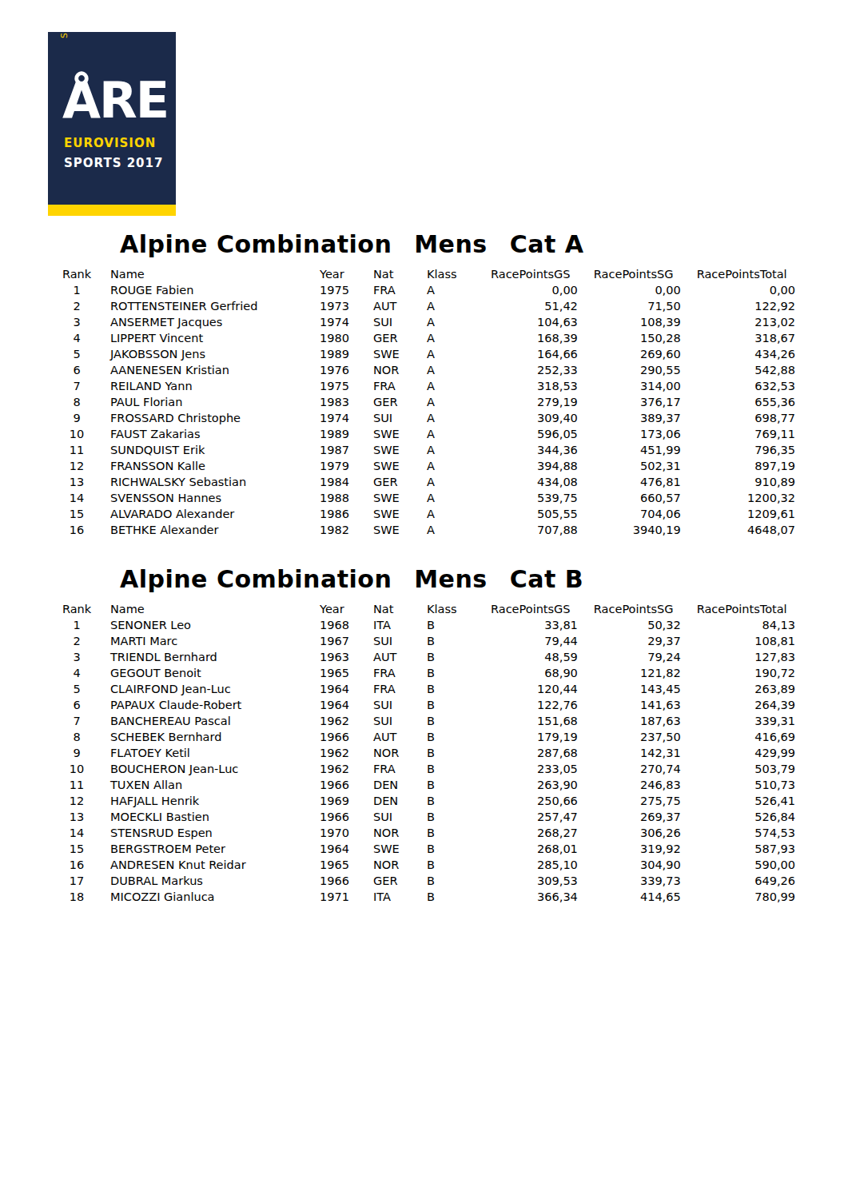SWEDEN ÅRE EUROVISION SPORTS 2017
Alpine Combination Mens Cat A
| Rank | Name | Year | Nat | Klass | RacePointsGS | RacePointsSG | RacePointsTotal |
| --- | --- | --- | --- | --- | --- | --- | --- |
| 1 | ROUGE Fabien | 1975 | FRA | A | 0,00 | 0,00 | 0,00 |
| 2 | ROTTENSTEINER Gerfried | 1973 | AUT | A | 51,42 | 71,50 | 122,92 |
| 3 | ANSERMET Jacques | 1974 | SUI | A | 104,63 | 108,39 | 213,02 |
| 4 | LIPPERT Vincent | 1980 | GER | A | 168,39 | 150,28 | 318,67 |
| 5 | JAKOBSSON Jens | 1989 | SWE | A | 164,66 | 269,60 | 434,26 |
| 6 | AANENESEN Kristian | 1976 | NOR | A | 252,33 | 290,55 | 542,88 |
| 7 | REILAND Yann | 1975 | FRA | A | 318,53 | 314,00 | 632,53 |
| 8 | PAUL Florian | 1983 | GER | A | 279,19 | 376,17 | 655,36 |
| 9 | FROSSARD Christophe | 1974 | SUI | A | 309,40 | 389,37 | 698,77 |
| 10 | FAUST Zakarias | 1989 | SWE | A | 596,05 | 173,06 | 769,11 |
| 11 | SUNDQUIST Erik | 1987 | SWE | A | 344,36 | 451,99 | 796,35 |
| 12 | FRANSSON Kalle | 1979 | SWE | A | 394,88 | 502,31 | 897,19 |
| 13 | RICHWALSKY Sebastian | 1984 | GER | A | 434,08 | 476,81 | 910,89 |
| 14 | SVENSSON Hannes | 1988 | SWE | A | 539,75 | 660,57 | 1200,32 |
| 15 | ALVARADO Alexander | 1986 | SWE | A | 505,55 | 704,06 | 1209,61 |
| 16 | BETHKE Alexander | 1982 | SWE | A | 707,88 | 3940,19 | 4648,07 |
Alpine Combination Mens Cat B
| Rank | Name | Year | Nat | Klass | RacePointsGS | RacePointsSG | RacePointsTotal |
| --- | --- | --- | --- | --- | --- | --- | --- |
| 1 | SENONER Leo | 1968 | ITA | B | 33,81 | 50,32 | 84,13 |
| 2 | MARTI Marc | 1967 | SUI | B | 79,44 | 29,37 | 108,81 |
| 3 | TRIENDL Bernhard | 1963 | AUT | B | 48,59 | 79,24 | 127,83 |
| 4 | GEGOUT Benoit | 1965 | FRA | B | 68,90 | 121,82 | 190,72 |
| 5 | CLAIRFOND Jean-Luc | 1964 | FRA | B | 120,44 | 143,45 | 263,89 |
| 6 | PAPAUX Claude-Robert | 1964 | SUI | B | 122,76 | 141,63 | 264,39 |
| 7 | BANCHEREAU Pascal | 1962 | SUI | B | 151,68 | 187,63 | 339,31 |
| 8 | SCHEBEK Bernhard | 1966 | AUT | B | 179,19 | 237,50 | 416,69 |
| 9 | FLATOEY Ketil | 1962 | NOR | B | 287,68 | 142,31 | 429,99 |
| 10 | BOUCHERON Jean-Luc | 1962 | FRA | B | 233,05 | 270,74 | 503,79 |
| 11 | TUXEN Allan | 1966 | DEN | B | 263,90 | 246,83 | 510,73 |
| 12 | HAFJALL Henrik | 1969 | DEN | B | 250,66 | 275,75 | 526,41 |
| 13 | MOECKLI Bastien | 1966 | SUI | B | 257,47 | 269,37 | 526,84 |
| 14 | STENSRUD Espen | 1970 | NOR | B | 268,27 | 306,26 | 574,53 |
| 15 | BERGSTROEM Peter | 1964 | SWE | B | 268,01 | 319,92 | 587,93 |
| 16 | ANDRESEN Knut Reidar | 1965 | NOR | B | 285,10 | 304,90 | 590,00 |
| 17 | DUBRAL Markus | 1966 | GER | B | 309,53 | 339,73 | 649,26 |
| 18 | MICOZZI Gianluca | 1971 | ITA | B | 366,34 | 414,65 | 780,99 |